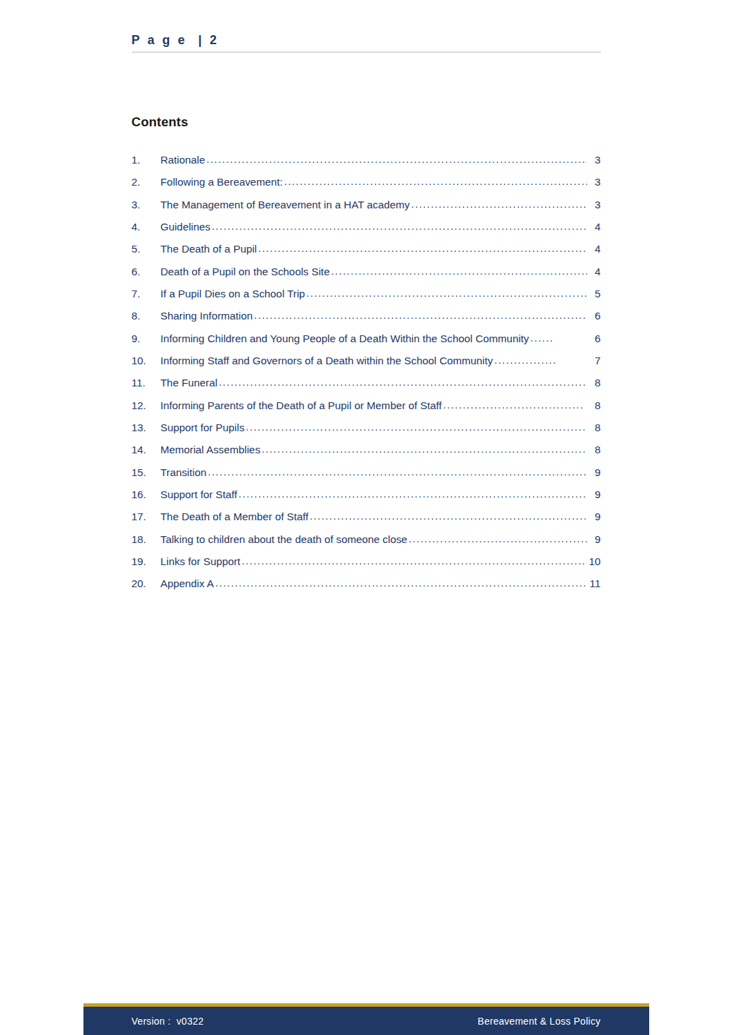P a g e | 2
Contents
1. Rationale ........................................................................................................................... 3
2. Following a Bereavement: ................................................................................................. 3
3. The Management of Bereavement in a HAT academy .................................................. 3
4. Guidelines .......................................................................................................................... 4
5. The Death of a Pupil ......................................................................................................... 4
6. Death of a Pupil on the Schools Site ................................................................................ 4
7. If a Pupil Dies on a School Trip ............................................................................................ 5
8. Sharing Information ............................................................................................................ 6
9. Informing Children and Young People of a Death Within the School Community ...... 6
10. Informing Staff and Governors of a Death within the School Community ................ 7
11. The Funeral ....................................................................................................................... 8
12. Informing Parents of the Death of a Pupil or Member of Staff .................................... 8
13. Support for Pupils ............................................................................................................. 8
14. Memorial Assemblies ..................................................................................................... 8
15. Transition ....................................................................................................................... 9
16. Support for Staff .............................................................................................................. 9
17. The Death of a Member of Staff .................................................................................... 9
18. Talking to children about the death of someone close .............................................. 9
19. Links for Support ............................................................................................................ 10
20. Appendix A ..................................................................................................................... 11
Version : v0322
Bereavement & Loss Policy